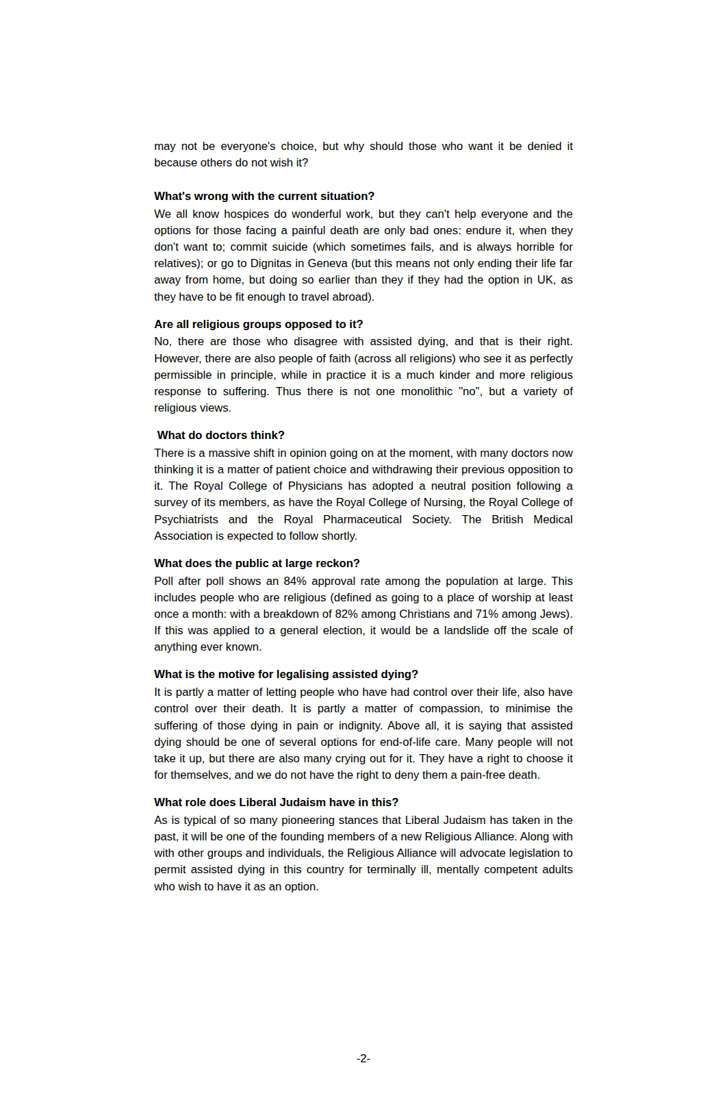may not be everyone's choice, but why should those who want it be denied it because others do not wish it?
What's wrong with the current situation?
We all know hospices do wonderful work, but they can't help everyone and the options for those facing a painful death are only bad ones: endure it, when they don't want to; commit suicide (which sometimes fails, and is always horrible for relatives); or go to Dignitas in Geneva (but this means not only ending their life far away from home, but doing so earlier than they if they had the option in UK, as they have to be fit enough to travel abroad).
Are all religious groups opposed to it?
No, there are those who disagree with assisted dying, and that is their right. However, there are also people of faith (across all religions) who see it as perfectly permissible in principle, while in practice it is a much kinder and more religious response to suffering. Thus there is not one monolithic "no", but a variety of religious views.
What do doctors think?
There is a massive shift in opinion going on at the moment, with many doctors now thinking it is a matter of patient choice and withdrawing their previous opposition to it. The Royal College of Physicians has adopted a neutral position following a survey of its members, as have the Royal College of Nursing, the Royal College of Psychiatrists and the Royal Pharmaceutical Society. The British Medical Association is expected to follow shortly.
What does the public at large reckon?
Poll after poll shows an 84% approval rate among the population at large. This includes people who are religious (defined as going to a place of worship at least once a month: with a breakdown of 82% among Christians and 71% among Jews). If this was applied to a general election, it would be a landslide off the scale of anything ever known.
What is the motive for legalising assisted dying?
It is partly a matter of letting people who have had control over their life, also have control over their death. It is partly a matter of compassion, to minimise the suffering of those dying in pain or indignity. Above all, it is saying that assisted dying should be one of several options for end-of-life care. Many people will not take it up, but there are also many crying out for it. They have a right to choose it for themselves, and we do not have the right to deny them a pain-free death.
What role does Liberal Judaism have in this?
As is typical of so many pioneering stances that Liberal Judaism has taken in the past, it will be one of the founding members of a new Religious Alliance. Along with with other groups and individuals, the Religious Alliance will advocate legislation to permit assisted dying in this country for terminally ill, mentally competent adults who wish to have it as an option.
-2-